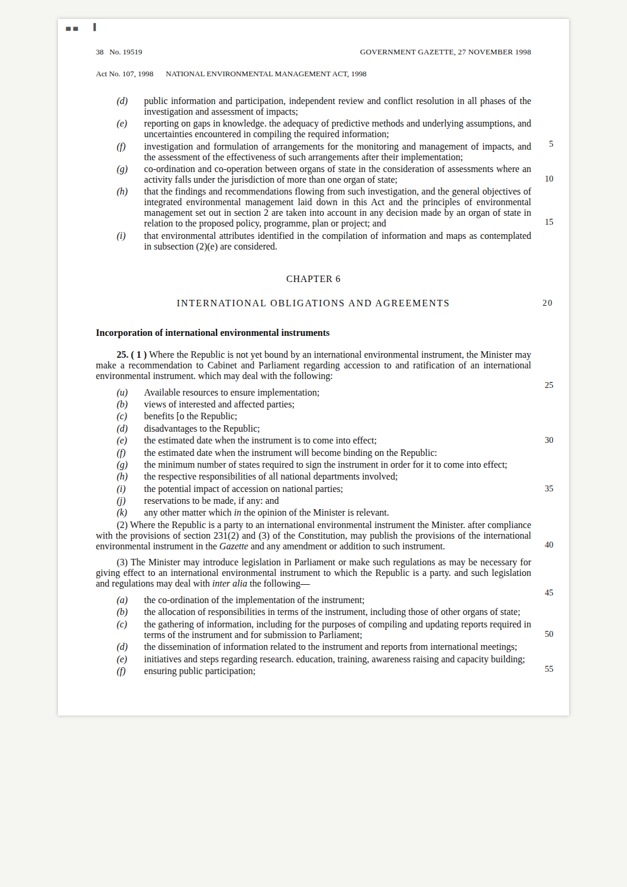▄▄ ▌
38 No. 19519
GOVERNMENT GAZETTE, 27 NOVEMBER 1998
Act No. 107, 1998 NATIONAL ENVIRONMENTAL MANAGEMENT ACT, 1998
(d)
public information and participation, independent review and conflict resolution in all phases of the investigation and assessment of impacts;
(e)
reporting on gaps in knowledge. the adequacy of predictive methods and underlying assumptions, and uncertainties encountered in compiling the required information;5
(f)
investigation and formulation of arrangements for the monitoring and management of impacts, and the assessment of the effectiveness of such arrangements after their implementation;
(g)
co-ordination and co-operation between organs of state in the consideration of assessments where an activity falls under the jurisdiction of more than one organ of state;10
(h)
that the findings and recommendations flowing from such investigation, and the general objectives of integrated environmental management laid down in this Act and the principles of environmental management set out in section 2 are taken into account in any decision made by an organ of state in relation to the proposed policy, programme, plan or project; and15
(i)
that environmental attributes identified in the compilation of information and maps as contemplated in subsection (2)(e) are considered.
CHAPTER 6
INTERNATIONAL OBLIGATIONS AND AGREEMENTS20
Incorporation of international environmental instruments
25. ( 1 ) Where the Republic is not yet bound by an international environmental instrument, the Minister may make a recommendation to Cabinet and Parliament regarding accession to and ratification of an international environmental instrument. which may deal with the following:25
(u)
Available resources to ensure implementation;
(b)
views of interested and affected parties;
(c)
benefits [o the Republic;
(d)
disadvantages to the Republic;
(e)
the estimated date when the instrument is to come into effect;30
(f)
the estimated date when the instrument will become binding on the Republic:
(g)
the minimum number of states required to sign the instrument in order for it to come into effect;
(h)
the respective responsibilities of all national departments involved;
(i)
the potential impact of accession on national parties;35
(j)
reservations to be made, if any: and
(k)
any other matter which in the opinion of the Minister is relevant.
(2) Where the Republic is a party to an international environmental instrument the Minister. after compliance with the provisions of section 231(2) and (3) of the Constitution, may publish the provisions of the international environmental instrument in the Gazette and any amendment or addition to such instrument.40
(3) The Minister may introduce legislation in Parliament or make such regulations as may be necessary for giving effect to an international environmental instrument to which the Republic is a party. and such legislation and regulations may deal with inter alia the following—45
(a)
the co-ordination of the implementation of the instrument;
(b)
the allocation of responsibilities in terms of the instrument, including those of other organs of state;
(c)
the gathering of information, including for the purposes of compiling and updating reports required in terms of the instrument and for submission to Parliament;50
(d)
the dissemination of information related to the instrument and reports from international meetings;
(e)
initiatives and steps regarding research. education, training, awareness raising and capacity building;55
(f)
ensuring public participation;